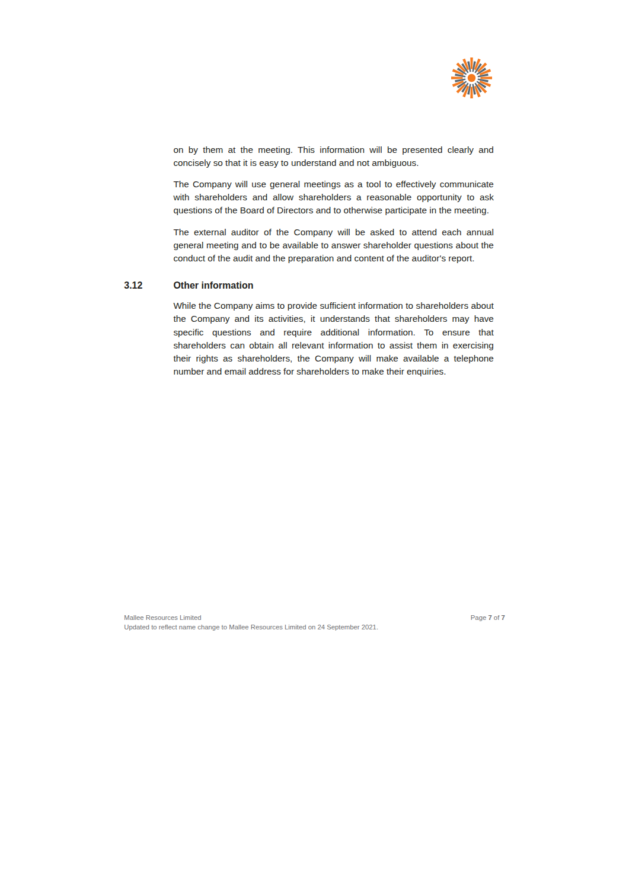on by them at the meeting. This information will be presented clearly and concisely so that it is easy to understand and not ambiguous.
The Company will use general meetings as a tool to effectively communicate with shareholders and allow shareholders a reasonable opportunity to ask questions of the Board of Directors and to otherwise participate in the meeting.
The external auditor of the Company will be asked to attend each annual general meeting and to be available to answer shareholder questions about the conduct of the audit and the preparation and content of the auditor's report.
3.12 Other information
While the Company aims to provide sufficient information to shareholders about the Company and its activities, it understands that shareholders may have specific questions and require additional information. To ensure that shareholders can obtain all relevant information to assist them in exercising their rights as shareholders, the Company will make available a telephone number and email address for shareholders to make their enquiries.
Mallee Resources Limited
Updated to reflect name change to Mallee Resources Limited on 24 September 2021.
Page 7 of 7